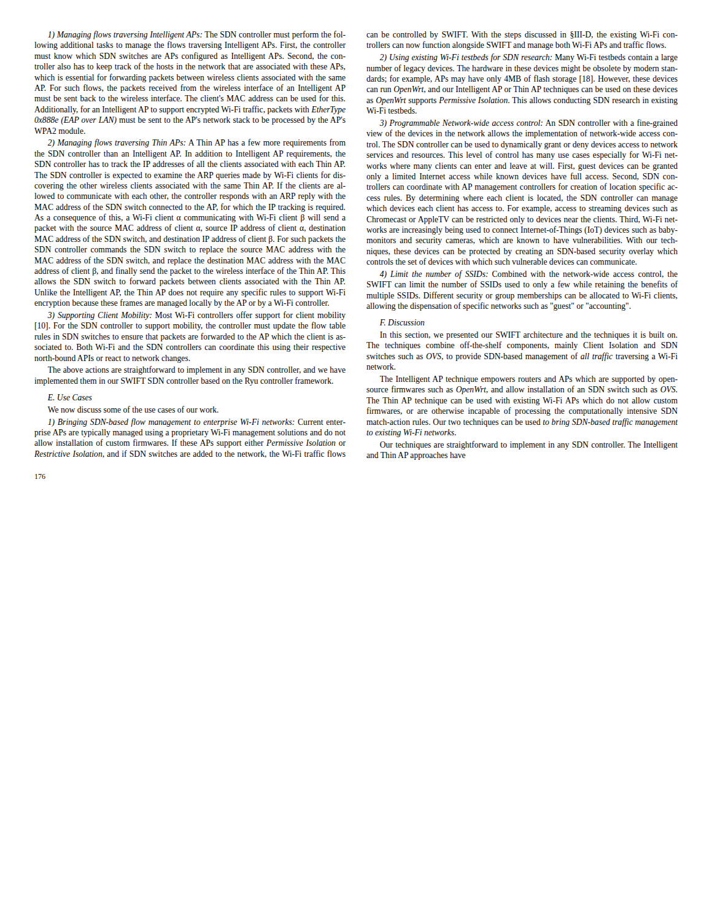1) Managing flows traversing Intelligent APs: The SDN controller must perform the following additional tasks to manage the flows traversing Intelligent APs. First, the controller must know which SDN switches are APs configured as Intelligent APs. Second, the controller also has to keep track of the hosts in the network that are associated with these APs, which is essential for forwarding packets between wireless clients associated with the same AP. For such flows, the packets received from the wireless interface of an Intelligent AP must be sent back to the wireless interface. The client's MAC address can be used for this. Additionally, for an Intelligent AP to support encrypted Wi-Fi traffic, packets with EtherType 0x888e (EAP over LAN) must be sent to the AP's network stack to be processed by the AP's WPA2 module.
2) Managing flows traversing Thin APs: A Thin AP has a few more requirements from the SDN controller than an Intelligent AP. In addition to Intelligent AP requirements, the SDN controller has to track the IP addresses of all the clients associated with each Thin AP. The SDN controller is expected to examine the ARP queries made by Wi-Fi clients for discovering the other wireless clients associated with the same Thin AP. If the clients are allowed to communicate with each other, the controller responds with an ARP reply with the MAC address of the SDN switch connected to the AP, for which the IP tracking is required. As a consequence of this, a Wi-Fi client α communicating with Wi-Fi client β will send a packet with the source MAC address of client α, source IP address of client α, destination MAC address of the SDN switch, and destination IP address of client β. For such packets the SDN controller commands the SDN switch to replace the source MAC address with the MAC address of the SDN switch, and replace the destination MAC address with the MAC address of client β, and finally send the packet to the wireless interface of the Thin AP. This allows the SDN switch to forward packets between clients associated with the Thin AP. Unlike the Intelligent AP, the Thin AP does not require any specific rules to support Wi-Fi encryption because these frames are managed locally by the AP or by a Wi-Fi controller.
3) Supporting Client Mobility: Most Wi-Fi controllers offer support for client mobility [10]. For the SDN controller to support mobility, the controller must update the flow table rules in SDN switches to ensure that packets are forwarded to the AP which the client is associated to. Both Wi-Fi and the SDN controllers can coordinate this using their respective north-bound APIs or react to network changes.
The above actions are straightforward to implement in any SDN controller, and we have implemented them in our SWIFT SDN controller based on the Ryu controller framework.
E. Use Cases
We now discuss some of the use cases of our work.
1) Bringing SDN-based flow management to enterprise Wi-Fi networks: Current enterprise APs are typically managed using a proprietary Wi-Fi management solutions and do not allow installation of custom firmwares. If these APs support either Permissive Isolation or Restrictive Isolation, and if SDN switches are added to the network, the Wi-Fi traffic flows can be controlled by SWIFT. With the steps discussed in §III-D, the existing Wi-Fi controllers can now function alongside SWIFT and manage both Wi-Fi APs and traffic flows.
2) Using existing Wi-Fi testbeds for SDN research: Many Wi-Fi testbeds contain a large number of legacy devices. The hardware in these devices might be obsolete by modern standards; for example, APs may have only 4MB of flash storage [18]. However, these devices can run OpenWrt, and our Intelligent AP or Thin AP techniques can be used on these devices as OpenWrt supports Permissive Isolation. This allows conducting SDN research in existing Wi-Fi testbeds.
3) Programmable Network-wide access control: An SDN controller with a fine-grained view of the devices in the network allows the implementation of network-wide access control. The SDN controller can be used to dynamically grant or deny devices access to network services and resources. This level of control has many use cases especially for Wi-Fi networks where many clients can enter and leave at will. First, guest devices can be granted only a limited Internet access while known devices have full access. Second, SDN controllers can coordinate with AP management controllers for creation of location specific access rules. By determining where each client is located, the SDN controller can manage which devices each client has access to. For example, access to streaming devices such as Chromecast or AppleTV can be restricted only to devices near the clients. Third, Wi-Fi networks are increasingly being used to connect Internet-of-Things (IoT) devices such as baby-monitors and security cameras, which are known to have vulnerabilities. With our techniques, these devices can be protected by creating an SDN-based security overlay which controls the set of devices with which such vulnerable devices can communicate.
4) Limit the number of SSIDs: Combined with the network-wide access control, the SWIFT can limit the number of SSIDs used to only a few while retaining the benefits of multiple SSIDs. Different security or group memberships can be allocated to Wi-Fi clients, allowing the dispensation of specific networks such as "guest" or "accounting".
F. Discussion
In this section, we presented our SWIFT architecture and the techniques it is built on. The techniques combine off-the-shelf components, mainly Client Isolation and SDN switches such as OVS, to provide SDN-based management of all traffic traversing a Wi-Fi network.
The Intelligent AP technique empowers routers and APs which are supported by open-source firmwares such as OpenWrt, and allow installation of an SDN switch such as OVS. The Thin AP technique can be used with existing Wi-Fi APs which do not allow custom firmwares, or are otherwise incapable of processing the computationally intensive SDN match-action rules. Our two techniques can be used to bring SDN-based traffic management to existing Wi-Fi networks.
Our techniques are straightforward to implement in any SDN controller. The Intelligent and Thin AP approaches have
176